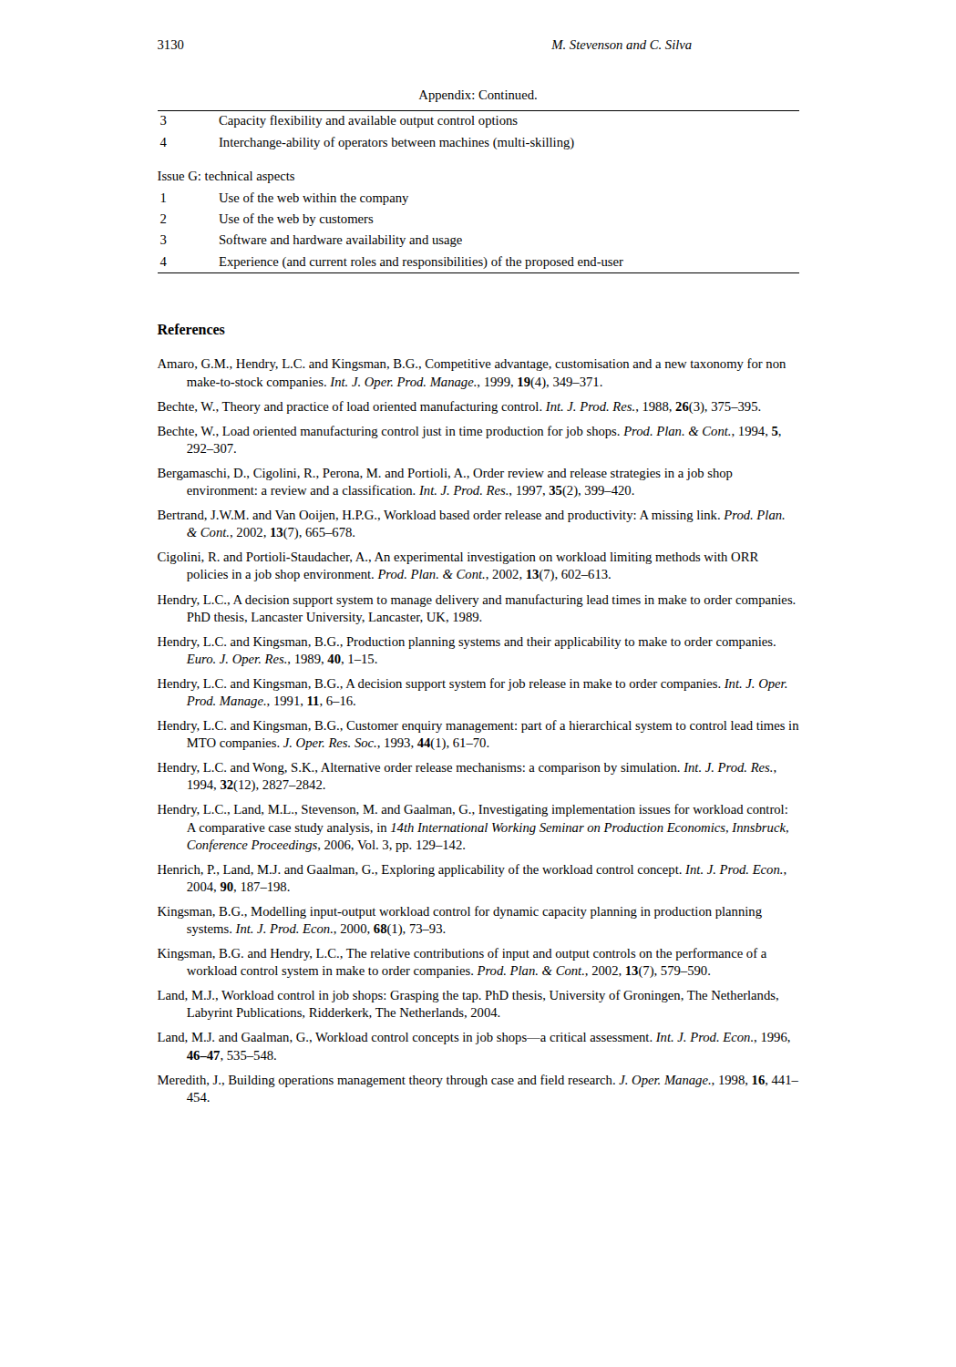3130 M. Stevenson and C. Silva
Appendix: Continued.
| 3 | Capacity flexibility and available output control options |
| 4 | Interchange-ability of operators between machines (multi-skilling) |
| Issue G: technical aspects |
| 1 | Use of the web within the company |
| 2 | Use of the web by customers |
| 3 | Software and hardware availability and usage |
| 4 | Experience (and current roles and responsibilities) of the proposed end-user |
References
Amaro, G.M., Hendry, L.C. and Kingsman, B.G., Competitive advantage, customisation and a new taxonomy for non make-to-stock companies. Int. J. Oper. Prod. Manage., 1999, 19(4), 349–371.
Bechte, W., Theory and practice of load oriented manufacturing control. Int. J. Prod. Res., 1988, 26(3), 375–395.
Bechte, W., Load oriented manufacturing control just in time production for job shops. Prod. Plan. & Cont., 1994, 5, 292–307.
Bergamaschi, D., Cigolini, R., Perona, M. and Portioli, A., Order review and release strategies in a job shop environment: a review and a classification. Int. J. Prod. Res., 1997, 35(2), 399–420.
Bertrand, J.W.M. and Van Ooijen, H.P.G., Workload based order release and productivity: A missing link. Prod. Plan. & Cont., 2002, 13(7), 665–678.
Cigolini, R. and Portioli-Staudacher, A., An experimental investigation on workload limiting methods with ORR policies in a job shop environment. Prod. Plan. & Cont., 2002, 13(7), 602–613.
Hendry, L.C., A decision support system to manage delivery and manufacturing lead times in make to order companies. PhD thesis, Lancaster University, Lancaster, UK, 1989.
Hendry, L.C. and Kingsman, B.G., Production planning systems and their applicability to make to order companies. Euro. J. Oper. Res., 1989, 40, 1–15.
Hendry, L.C. and Kingsman, B.G., A decision support system for job release in make to order companies. Int. J. Oper. Prod. Manage., 1991, 11, 6–16.
Hendry, L.C. and Kingsman, B.G., Customer enquiry management: part of a hierarchical system to control lead times in MTO companies. J. Oper. Res. Soc., 1993, 44(1), 61–70.
Hendry, L.C. and Wong, S.K., Alternative order release mechanisms: a comparison by simulation. Int. J. Prod. Res., 1994, 32(12), 2827–2842.
Hendry, L.C., Land, M.L., Stevenson, M. and Gaalman, G., Investigating implementation issues for workload control: A comparative case study analysis, in 14th International Working Seminar on Production Economics, Innsbruck, Conference Proceedings, 2006, Vol. 3, pp. 129–142.
Henrich, P., Land, M.J. and Gaalman, G., Exploring applicability of the workload control concept. Int. J. Prod. Econ., 2004, 90, 187–198.
Kingsman, B.G., Modelling input-output workload control for dynamic capacity planning in production planning systems. Int. J. Prod. Econ., 2000, 68(1), 73–93.
Kingsman, B.G. and Hendry, L.C., The relative contributions of input and output controls on the performance of a workload control system in make to order companies. Prod. Plan. & Cont., 2002, 13(7), 579–590.
Land, M.J., Workload control in job shops: Grasping the tap. PhD thesis, University of Groningen, The Netherlands, Labyrint Publications, Ridderkerk, The Netherlands, 2004.
Land, M.J. and Gaalman, G., Workload control concepts in job shops—a critical assessment. Int. J. Prod. Econ., 1996, 46–47, 535–548.
Meredith, J., Building operations management theory through case and field research. J. Oper. Manage., 1998, 16, 441–454.